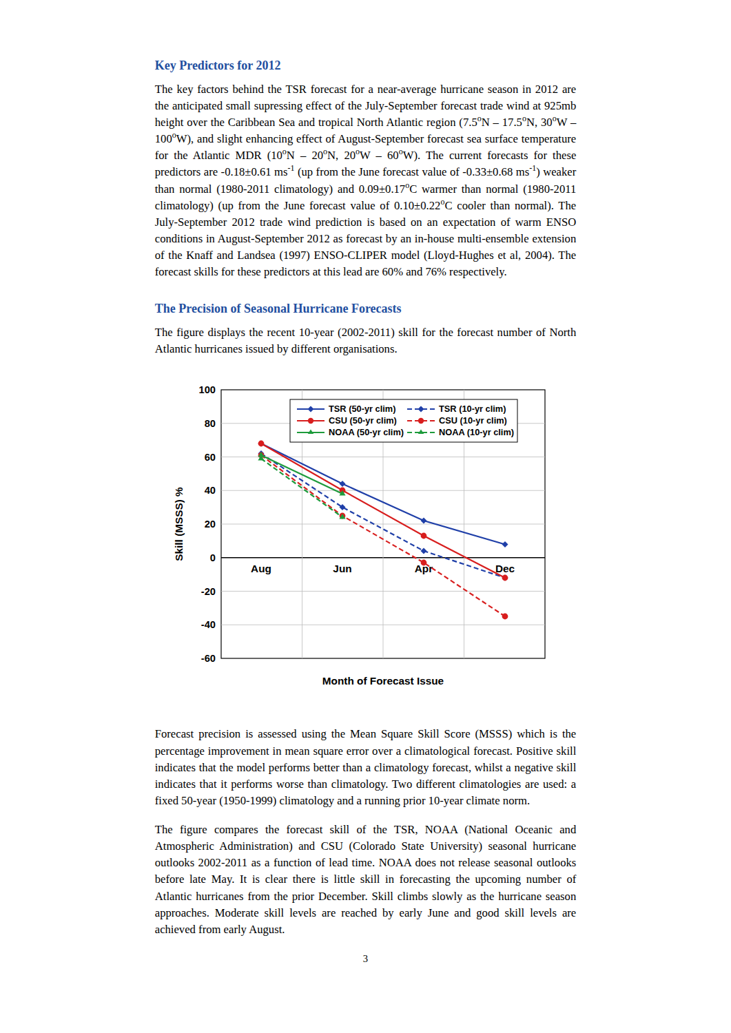Key Predictors for 2012
The key factors behind the TSR forecast for a near-average hurricane season in 2012 are the anticipated small supressing effect of the July-September forecast trade wind at 925mb height over the Caribbean Sea and tropical North Atlantic region (7.5oN – 17.5oN, 30oW – 100oW), and slight enhancing effect of August-September forecast sea surface temperature for the Atlantic MDR (10oN – 20oN, 20oW – 60oW). The current forecasts for these predictors are -0.18±0.61 ms-1 (up from the June forecast value of -0.33±0.68 ms-1) weaker than normal (1980-2011 climatology) and 0.09±0.17oC warmer than normal (1980-2011 climatology) (up from the June forecast value of 0.10±0.22oC cooler than normal). The July-September 2012 trade wind prediction is based on an expectation of warm ENSO conditions in August-September 2012 as forecast by an in-house multi-ensemble extension of the Knaff and Landsea (1997) ENSO-CLIPER model (Lloyd-Hughes et al, 2004). The forecast skills for these predictors at this lead are 60% and 76% respectively.
The Precision of Seasonal Hurricane Forecasts
The figure displays the recent 10-year (2002-2011) skill for the forecast number of North Atlantic hurricanes issued by different organisations.
100 80 60 40 20 0 -20 -40 -60 Skill (MSSS) % Aug Jun Apr Dec Month of Forecast Issue TSR (50-yr clim) TSR (10-yr clim) CSU (50-yr clim) CSU (10-yr clim) NOAA (50-yr clim) NOAA (10-yr clim)
Forecast precision is assessed using the Mean Square Skill Score (MSSS) which is the percentage improvement in mean square error over a climatological forecast. Positive skill indicates that the model performs better than a climatology forecast, whilst a negative skill indicates that it performs worse than climatology. Two different climatologies are used: a fixed 50-year (1950-1999) climatology and a running prior 10-year climate norm.
The figure compares the forecast skill of the TSR, NOAA (National Oceanic and Atmospheric Administration) and CSU (Colorado State University) seasonal hurricane outlooks 2002-2011 as a function of lead time. NOAA does not release seasonal outlooks before late May. It is clear there is little skill in forecasting the upcoming number of Atlantic hurricanes from the prior December. Skill climbs slowly as the hurricane season approaches. Moderate skill levels are reached by early June and good skill levels are achieved from early August.
3